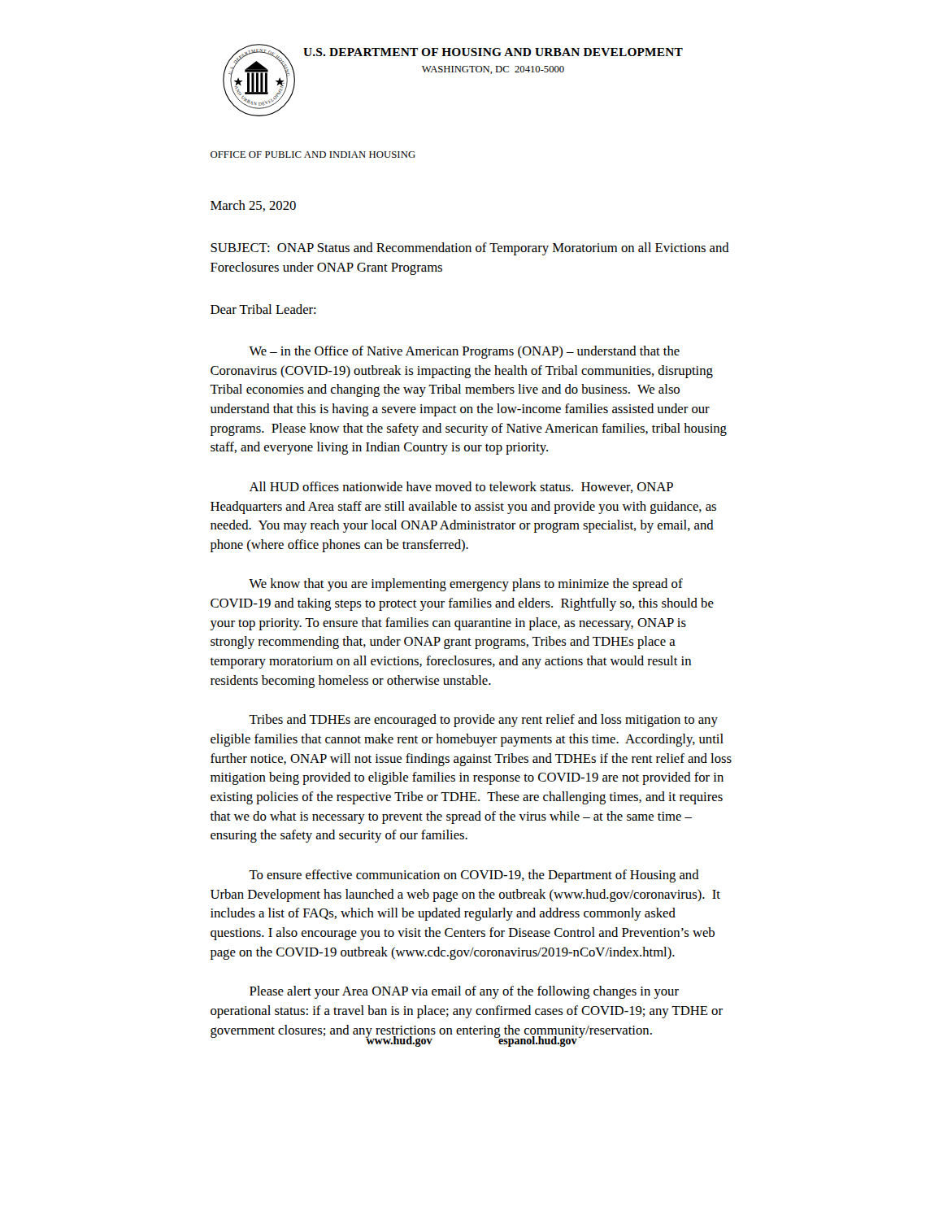U.S. DEPARTMENT OF HOUSING AND URBAN DEVELOPMENT
U.S. DEPARTMENT OF HOUSING AND URBAN DEVELOPMENT
WASHINGTON, DC 20410-5000
OFFICE OF PUBLIC AND INDIAN HOUSING
March 25, 2020
SUBJECT: ONAP Status and Recommendation of Temporary Moratorium on all Evictions and Foreclosures under ONAP Grant Programs
Dear Tribal Leader:
We – in the Office of Native American Programs (ONAP) – understand that the Coronavirus (COVID-19) outbreak is impacting the health of Tribal communities, disrupting Tribal economies and changing the way Tribal members live and do business. We also understand that this is having a severe impact on the low-income families assisted under our programs. Please know that the safety and security of Native American families, tribal housing staff, and everyone living in Indian Country is our top priority.
All HUD offices nationwide have moved to telework status. However, ONAP Headquarters and Area staff are still available to assist you and provide you with guidance, as needed. You may reach your local ONAP Administrator or program specialist, by email, and phone (where office phones can be transferred).
We know that you are implementing emergency plans to minimize the spread of COVID-19 and taking steps to protect your families and elders. Rightfully so, this should be your top priority. To ensure that families can quarantine in place, as necessary, ONAP is strongly recommending that, under ONAP grant programs, Tribes and TDHEs place a temporary moratorium on all evictions, foreclosures, and any actions that would result in residents becoming homeless or otherwise unstable.
Tribes and TDHEs are encouraged to provide any rent relief and loss mitigation to any eligible families that cannot make rent or homebuyer payments at this time. Accordingly, until further notice, ONAP will not issue findings against Tribes and TDHEs if the rent relief and loss mitigation being provided to eligible families in response to COVID-19 are not provided for in existing policies of the respective Tribe or TDHE. These are challenging times, and it requires that we do what is necessary to prevent the spread of the virus while – at the same time – ensuring the safety and security of our families.
To ensure effective communication on COVID-19, the Department of Housing and Urban Development has launched a web page on the outbreak (www.hud.gov/coronavirus). It includes a list of FAQs, which will be updated regularly and address commonly asked questions. I also encourage you to visit the Centers for Disease Control and Prevention’s web page on the COVID-19 outbreak (www.cdc.gov/coronavirus/2019-nCoV/index.html).
Please alert your Area ONAP via email of any of the following changes in your operational status: if a travel ban is in place; any confirmed cases of COVID-19; any TDHE or government closures; and any restrictions on entering the community/reservation.
www.hud.gov espanol.hud.gov